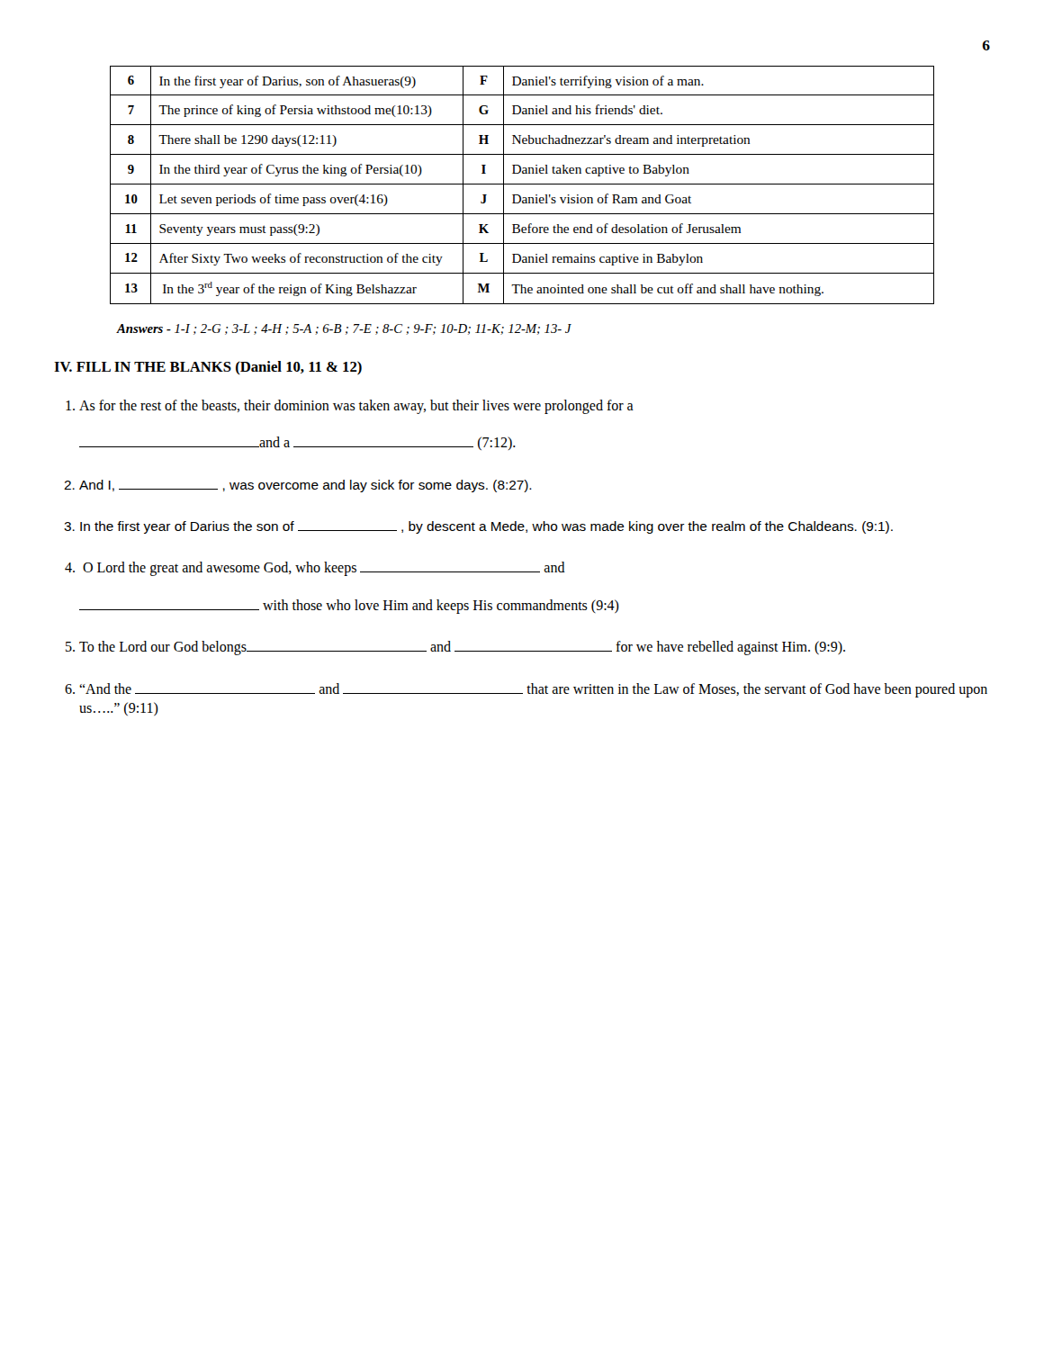6
| 6 | In the first year of Darius, son of Ahasueras(9) | F | Daniel's terrifying vision of a man. |
| 7 | The prince of king of Persia withstood me(10:13) | G | Daniel and his friends' diet. |
| 8 | There shall be 1290 days(12:11) | H | Nebuchadnezzar's dream and interpretation |
| 9 | In the third year of Cyrus the king of Persia(10) | I | Daniel taken captive to Babylon |
| 10 | Let seven periods of time pass over(4:16) | J | Daniel's vision of Ram and Goat |
| 11 | Seventy years must pass(9:2) | K | Before the end of desolation of Jerusalem |
| 12 | After Sixty Two weeks of reconstruction of the city | L | Daniel remains captive in Babylon |
| 13 | In the 3 rd year of the reign of King Belshazzar | M | The anointed one shall be cut off and shall have nothing. |
Answers - 1-I ; 2-G ; 3-L ; 4-H ; 5-A ; 6-B ; 7-E ; 8-C ; 9-F; 10-D; 11-K; 12-M; 13- J
IV. FILL IN THE BLANKS (Daniel 10, 11 & 12)
As for the rest of the beasts, their dominion was taken away, but their lives were prolonged for a
and a (7:12).
And I, , was overcome and lay sick for some days. (8:27).
In the first year of Darius the son of , by descent a Mede, who was made king over the realm of the Chaldeans. (9:1).
O Lord the great and awesome God, who keeps and
with those who love Him and keeps His commandments (9:4)
To the Lord our God belongs and for we have rebelled against Him. (9:9).
“And the and that are written in the Law of Moses, the servant of God have been poured upon us…..” (9:11)